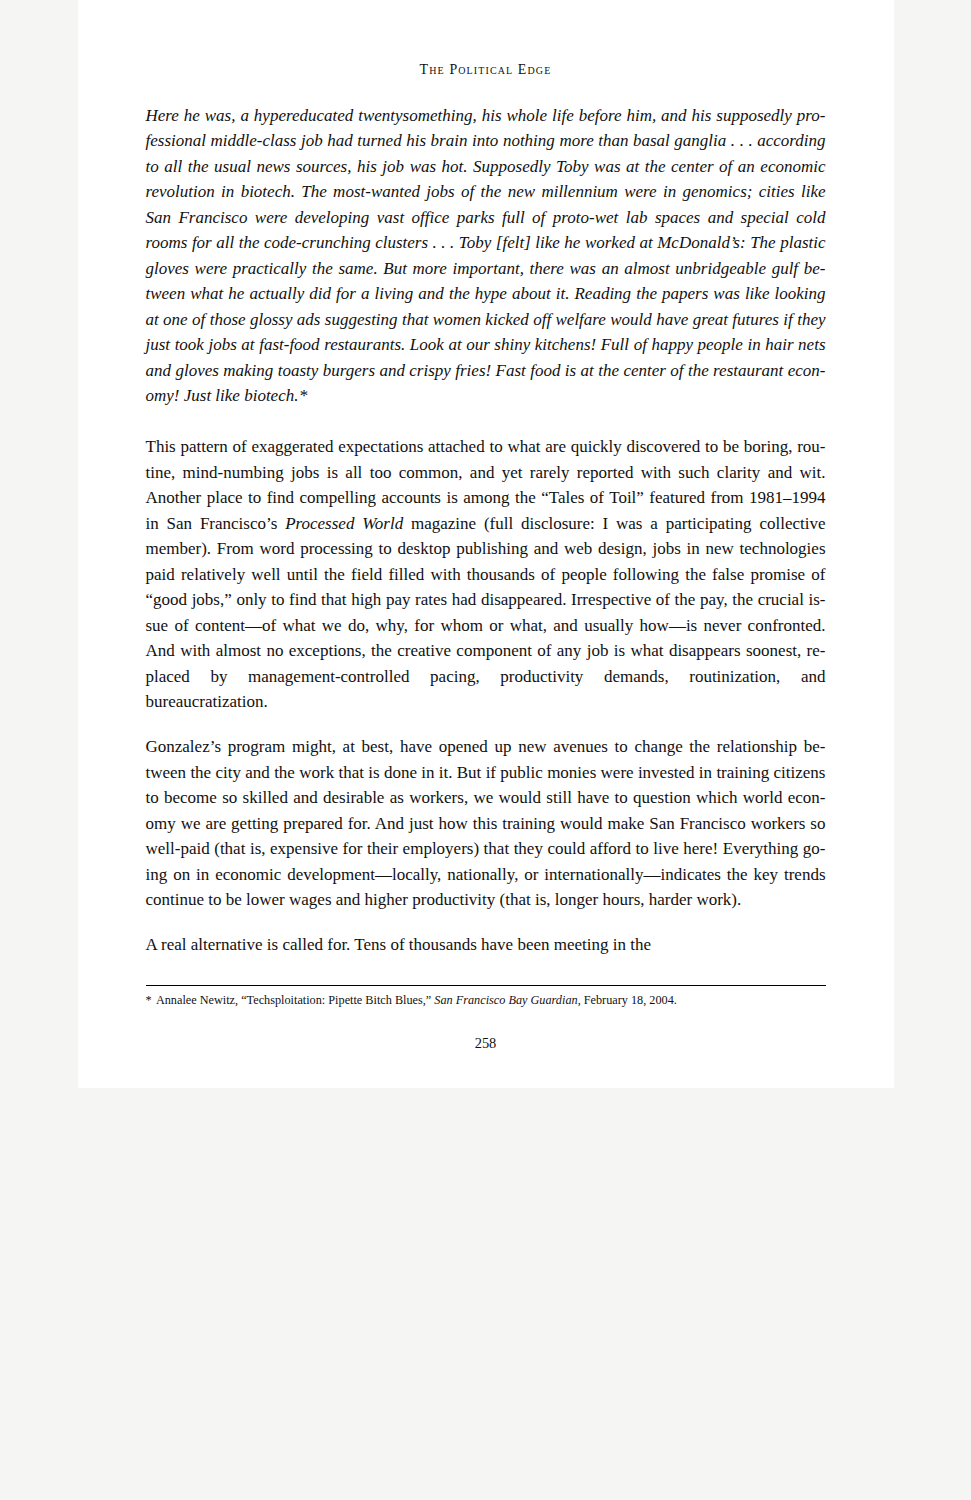The Political Edge
Here he was, a hypereducated twentysomething, his whole life before him, and his supposedly professional middle-class job had turned his brain into nothing more than basal ganglia . . . according to all the usual news sources, his job was hot. Supposedly Toby was at the center of an economic revolution in biotech. The most-wanted jobs of the new millennium were in genomics; cities like San Francisco were developing vast office parks full of proto-wet lab spaces and special cold rooms for all the code-crunching clusters . . . Toby [felt] like he worked at McDonald’s: The plastic gloves were practically the same. But more important, there was an almost unbridgeable gulf between what he actually did for a living and the hype about it. Reading the papers was like looking at one of those glossy ads suggesting that women kicked off welfare would have great futures if they just took jobs at fast-food restaurants. Look at our shiny kitchens! Full of happy people in hair nets and gloves making toasty burgers and crispy fries! Fast food is at the center of the restaurant economy! Just like biotech. *
This pattern of exaggerated expectations attached to what are quickly discovered to be boring, routine, mind-numbing jobs is all too common, and yet rarely reported with such clarity and wit. Another place to find compelling accounts is among the “Tales of Toil” featured from 1981–1994 in San Francisco’s Processed World magazine (full disclosure: I was a participating collective member). From word processing to desktop publishing and web design, jobs in new technologies paid relatively well until the field filled with thousands of people following the false promise of “good jobs,” only to find that high pay rates had disappeared. Irrespective of the pay, the crucial issue of content—of what we do, why, for whom or what, and usually how—is never confronted. And with almost no exceptions, the creative component of any job is what disappears soonest, replaced by management-controlled pacing, productivity demands, routinization, and bureaucratization.
Gonzalez’s program might, at best, have opened up new avenues to change the relationship between the city and the work that is done in it. But if public monies were invested in training citizens to become so skilled and desirable as workers, we would still have to question which world economy we are getting prepared for. And just how this training would make San Francisco workers so well-paid (that is, expensive for their employers) that they could afford to live here! Everything going on in economic development—locally, nationally, or internationally—indicates the key trends continue to be lower wages and higher productivity (that is, longer hours, harder work).
A real alternative is called for. Tens of thousands have been meeting in the
*Annalee Newitz, “Techsploitation: Pipette Bitch Blues,” San Francisco Bay Guardian, February 18, 2004.
258